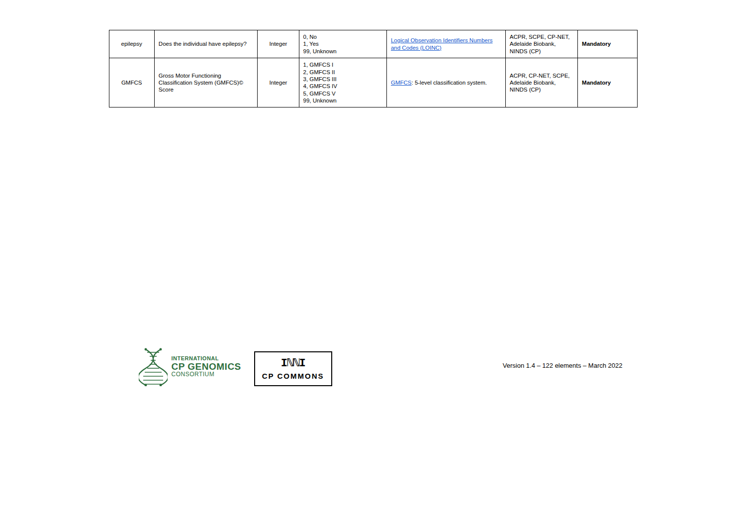| epilepsy | Does the individual have epilepsy? | Integer | 0, No 1, Yes 99, Unknown | Logical Observation Identifiers Numbers and Codes (LOINC) | ACPR, SCPE, CP-NET, Adelaide Biobank, NINDS (CP) | Mandatory |
| GMFCS | Gross Motor Functioning Classification System (GMFCS)© Score | Integer | 1, GMFCS I 2, GMFCS II 3, GMFCS III 4, GMFCS IV 5, GMFCS V 99, Unknown | GMFCS : 5-level classification system. | ACPR, CP-NET, SCPE, Adelaide Biobank, NINDS (CP) | Mandatory |
INTERNATIONAL
CP GENOMICS
CONSORTIUM
IℕℕI
CP COMMONS
Version 1.4 – 122 elements – March 2022